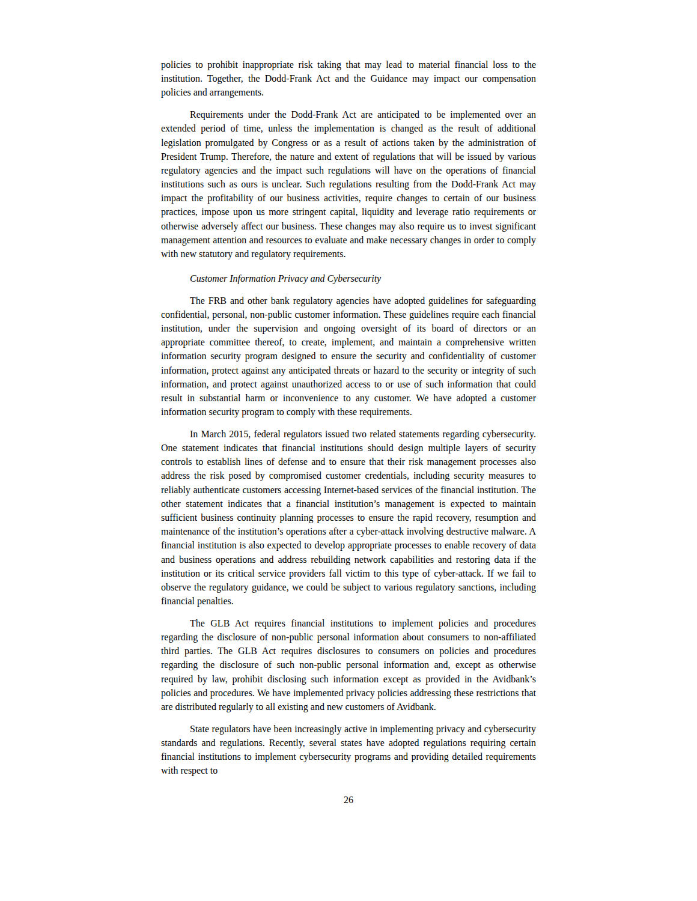policies to prohibit inappropriate risk taking that may lead to material financial loss to the institution. Together, the Dodd-Frank Act and the Guidance may impact our compensation policies and arrangements.
Requirements under the Dodd-Frank Act are anticipated to be implemented over an extended period of time, unless the implementation is changed as the result of additional legislation promulgated by Congress or as a result of actions taken by the administration of President Trump. Therefore, the nature and extent of regulations that will be issued by various regulatory agencies and the impact such regulations will have on the operations of financial institutions such as ours is unclear. Such regulations resulting from the Dodd-Frank Act may impact the profitability of our business activities, require changes to certain of our business practices, impose upon us more stringent capital, liquidity and leverage ratio requirements or otherwise adversely affect our business. These changes may also require us to invest significant management attention and resources to evaluate and make necessary changes in order to comply with new statutory and regulatory requirements.
Customer Information Privacy and Cybersecurity
The FRB and other bank regulatory agencies have adopted guidelines for safeguarding confidential, personal, non-public customer information. These guidelines require each financial institution, under the supervision and ongoing oversight of its board of directors or an appropriate committee thereof, to create, implement, and maintain a comprehensive written information security program designed to ensure the security and confidentiality of customer information, protect against any anticipated threats or hazard to the security or integrity of such information, and protect against unauthorized access to or use of such information that could result in substantial harm or inconvenience to any customer. We have adopted a customer information security program to comply with these requirements.
In March 2015, federal regulators issued two related statements regarding cybersecurity. One statement indicates that financial institutions should design multiple layers of security controls to establish lines of defense and to ensure that their risk management processes also address the risk posed by compromised customer credentials, including security measures to reliably authenticate customers accessing Internet-based services of the financial institution. The other statement indicates that a financial institution’s management is expected to maintain sufficient business continuity planning processes to ensure the rapid recovery, resumption and maintenance of the institution’s operations after a cyber-attack involving destructive malware. A financial institution is also expected to develop appropriate processes to enable recovery of data and business operations and address rebuilding network capabilities and restoring data if the institution or its critical service providers fall victim to this type of cyber-attack. If we fail to observe the regulatory guidance, we could be subject to various regulatory sanctions, including financial penalties.
The GLB Act requires financial institutions to implement policies and procedures regarding the disclosure of non-public personal information about consumers to non-affiliated third parties. The GLB Act requires disclosures to consumers on policies and procedures regarding the disclosure of such non-public personal information and, except as otherwise required by law, prohibit disclosing such information except as provided in the Avidbank’s policies and procedures. We have implemented privacy policies addressing these restrictions that are distributed regularly to all existing and new customers of Avidbank.
State regulators have been increasingly active in implementing privacy and cybersecurity standards and regulations. Recently, several states have adopted regulations requiring certain financial institutions to implement cybersecurity programs and providing detailed requirements with respect to
26